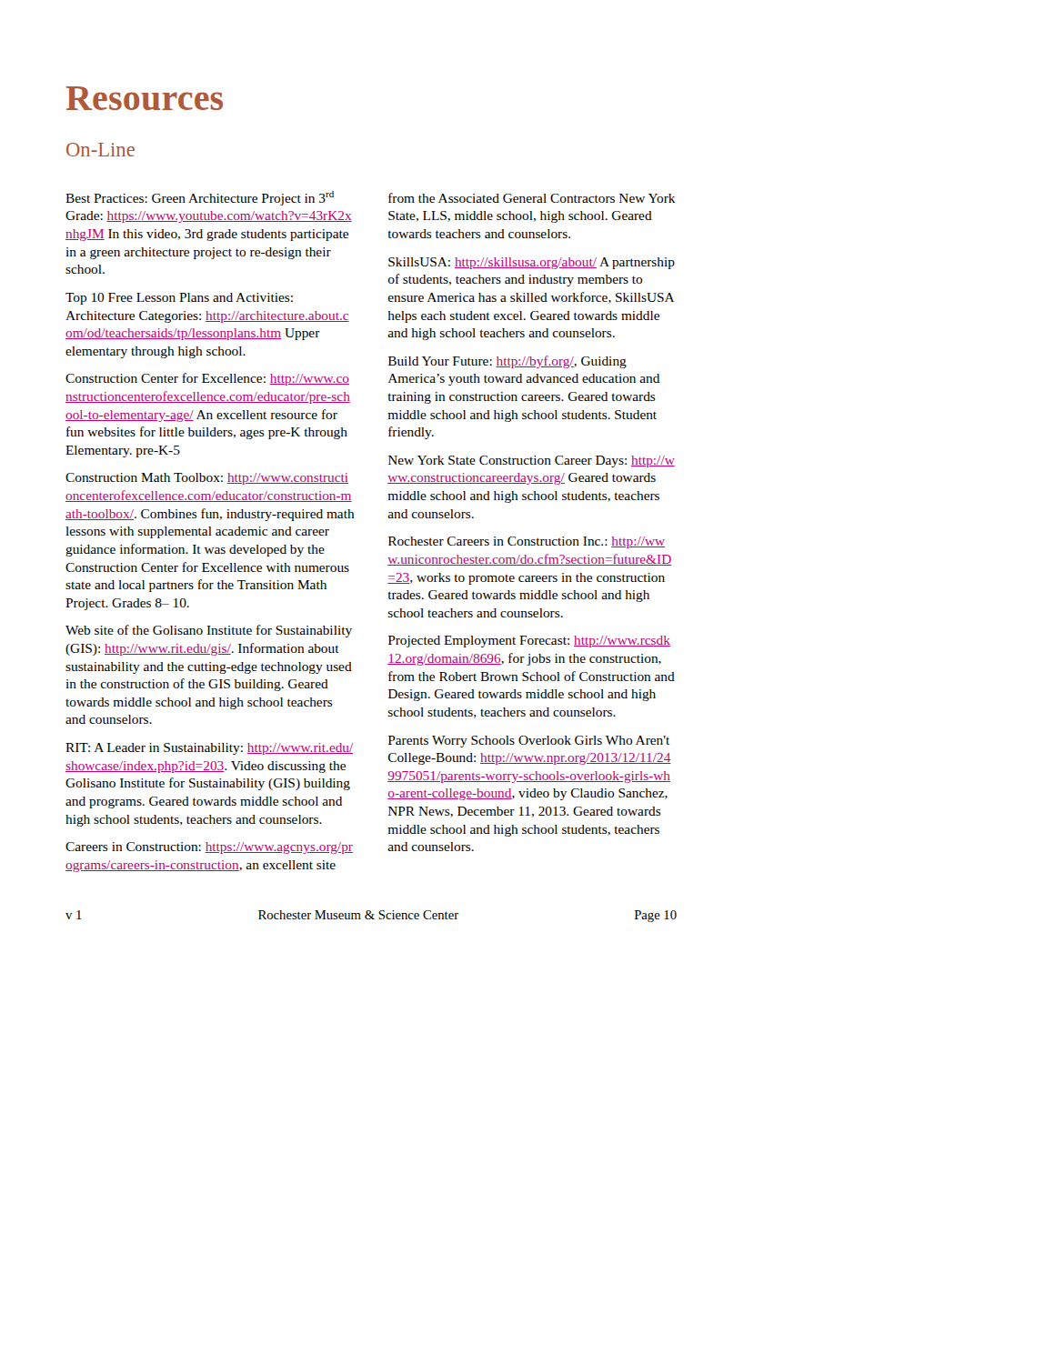Resources
On-Line
Best Practices: Green Architecture Project in 3rd Grade: https://www.youtube.com/watch?v=43rK2xnhgJM In this video, 3rd grade students participate in a green architecture project to re-design their school.
Top 10 Free Lesson Plans and Activities: Architecture Categories: http://architecture.about.com/od/teachersaids/tp/lessonplans.htm Upper elementary through high school.
Construction Center for Excellence: http://www.constructioncenterofexcellence.com/educator/pre-school-to-elementary-age/ An excellent resource for fun websites for little builders, ages pre-K through Elementary. pre-K-5
Construction Math Toolbox: http://www.constructioncenterofexcellence.com/educator/construction-math-toolbox/. Combines fun, industry-required math lessons with supplemental academic and career guidance information. It was developed by the Construction Center for Excellence with numerous state and local partners for the Transition Math Project. Grades 8– 10.
Web site of the Golisano Institute for Sustainability (GIS): http://www.rit.edu/gis/. Information about sustainability and the cutting-edge technology used in the construction of the GIS building. Geared towards middle school and high school teachers and counselors.
RIT: A Leader in Sustainability: http://www.rit.edu/showcase/index.php?id=203. Video discussing the Golisano Institute for Sustainability (GIS) building and programs. Geared towards middle school and high school students, teachers and counselors.
Careers in Construction: https://www.agcnys.org/programs/careers-in-construction, an excellent site from the Associated General Contractors New York State, LLS, middle school, high school. Geared towards teachers and counselors.
SkillsUSA: http://skillsusa.org/about/ A partnership of students, teachers and industry members to ensure America has a skilled workforce, SkillsUSA helps each student excel. Geared towards middle and high school teachers and counselors.
Build Your Future: http://byf.org/, Guiding America’s youth toward advanced education and training in construction careers. Geared towards middle school and high school students. Student friendly.
New York State Construction Career Days: http://www.constructioncareerdays.org/ Geared towards middle school and high school students, teachers and counselors.
Rochester Careers in Construction Inc.: http://www.uniconrochester.com/do.cfm?section=future&ID=23, works to promote careers in the construction trades. Geared towards middle school and high school teachers and counselors.
Projected Employment Forecast: http://www.rcsdk12.org/domain/8696, for jobs in the construction, from the Robert Brown School of Construction and Design. Geared towards middle school and high school students, teachers and counselors.
Parents Worry Schools Overlook Girls Who Aren't College-Bound: http://www.npr.org/2013/12/11/249975051/parents-worry-schools-overlook-girls-who-arent-college-bound, video by Claudio Sanchez, NPR News, December 11, 2013. Geared towards middle school and high school students, teachers and counselors.
v 1 Rochester Museum & Science Center Page 10